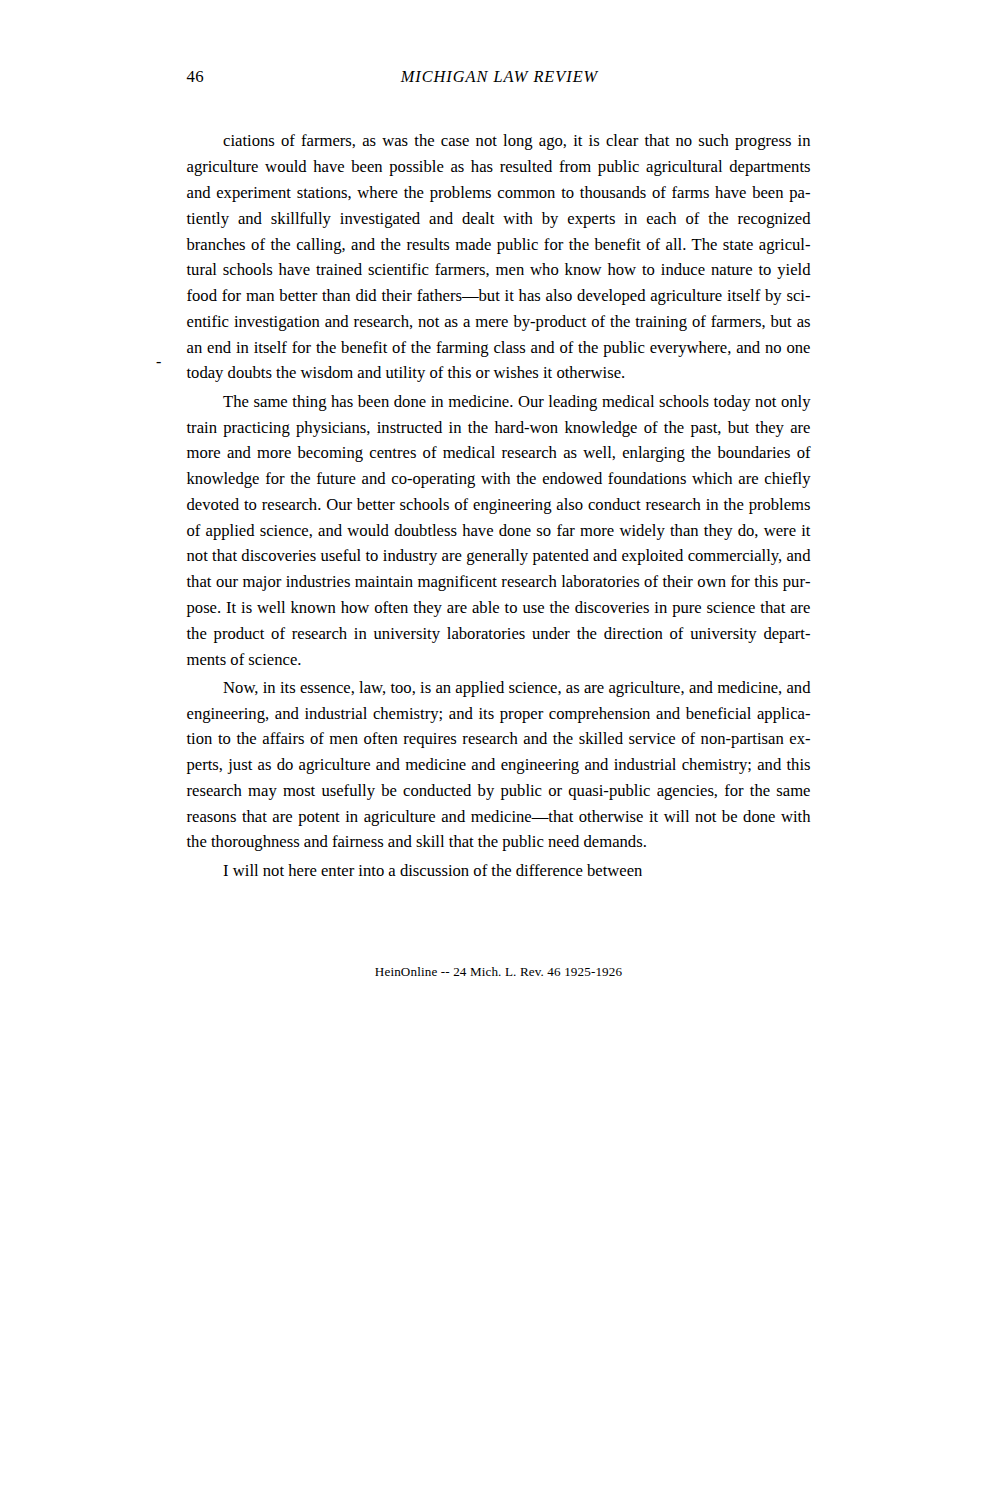46
MICHIGAN LAW REVIEW
-
ciations of farmers, as was the case not long ago, it is clear that no such progress in agriculture would have been possible as has resulted from public agricultural departments and experiment stations, where the problems common to thousands of farms have been patiently and skillfully investigated and dealt with by experts in each of the recognized branches of the calling, and the results made public for the benefit of all. The state agricultural schools have trained scientific farmers, men who know how to induce nature to yield food for man better than did their fathers—but it has also developed agriculture itself by scientific investigation and research, not as a mere by-product of the training of farmers, but as an end in itself for the benefit of the farming class and of the public everywhere, and no one today doubts the wisdom and utility of this or wishes it otherwise.
The same thing has been done in medicine. Our leading medical schools today not only train practicing physicians, instructed in the hard-won knowledge of the past, but they are more and more becoming centres of medical research as well, enlarging the boundaries of knowledge for the future and co-operating with the endowed foundations which are chiefly devoted to research. Our better schools of engineering also conduct research in the problems of applied science, and would doubtless have done so far more widely than they do, were it not that discoveries useful to industry are generally patented and exploited commercially, and that our major industries maintain magnificent research laboratories of their own for this purpose. It is well known how often they are able to use the discoveries in pure science that are the product of research in university laboratories under the direction of university departments of science.
Now, in its essence, law, too, is an applied science, as are agriculture, and medicine, and engineering, and industrial chemistry; and its proper comprehension and beneficial application to the affairs of men often requires research and the skilled service of non-partisan experts, just as do agriculture and medicine and engineering and industrial chemistry; and this research may most usefully be conducted by public or quasi-public agencies, for the same reasons that are potent in agriculture and medicine—that otherwise it will not be done with the thoroughness and fairness and skill that the public need demands.
I will not here enter into a discussion of the difference between
HeinOnline -- 24 Mich. L. Rev. 46 1925-1926